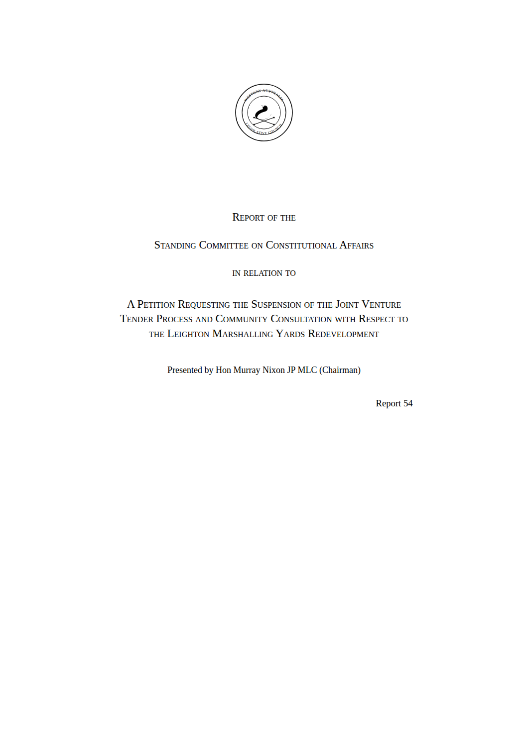WESTERN AUSTRALIA LEGISLATIVE COUNCIL
Report of the
Standing Committee on Constitutional Affairs
in relation to
A Petition Requesting the Suspension of the Joint Venture Tender Process and Community Consultation with Respect to the Leighton Marshalling Yards Redevelopment
Presented by Hon Murray Nixon JP MLC (Chairman)
Report 54